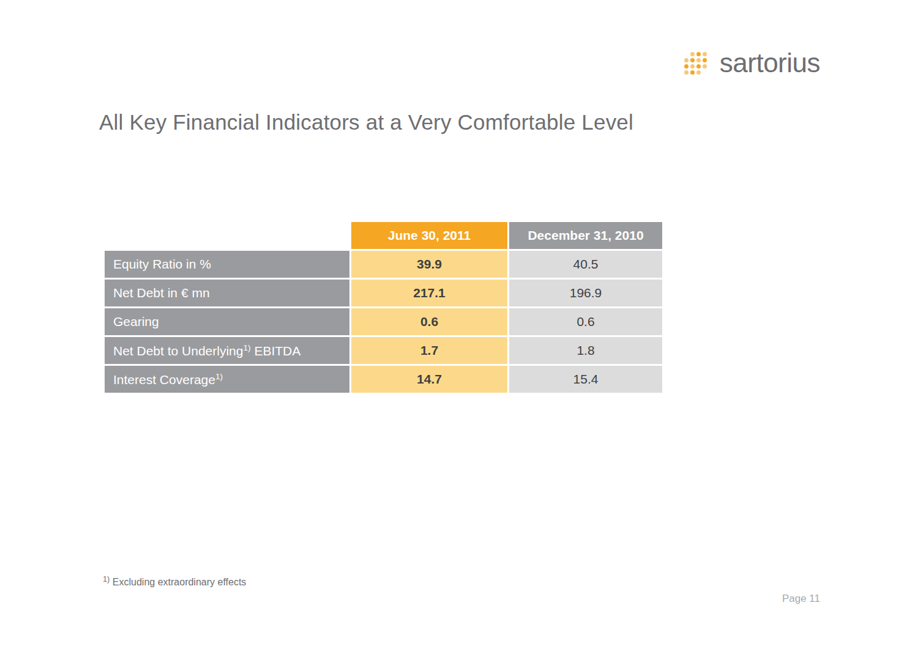sartorius
All Key Financial Indicators at a Very Comfortable Level
| | June 30, 2011 | December 31, 2010 |
| --- | --- | --- |
| Equity Ratio in % | 39.9 | 40.5 |
| Net Debt in € mn | 217.1 | 196.9 |
| Gearing | 0.6 | 0.6 |
| Net Debt to Underlying 1) EBITDA | 1.7 | 1.8 |
| Interest Coverage 1) | 14.7 | 15.4 |
1) Excluding extraordinary effects
Page 11